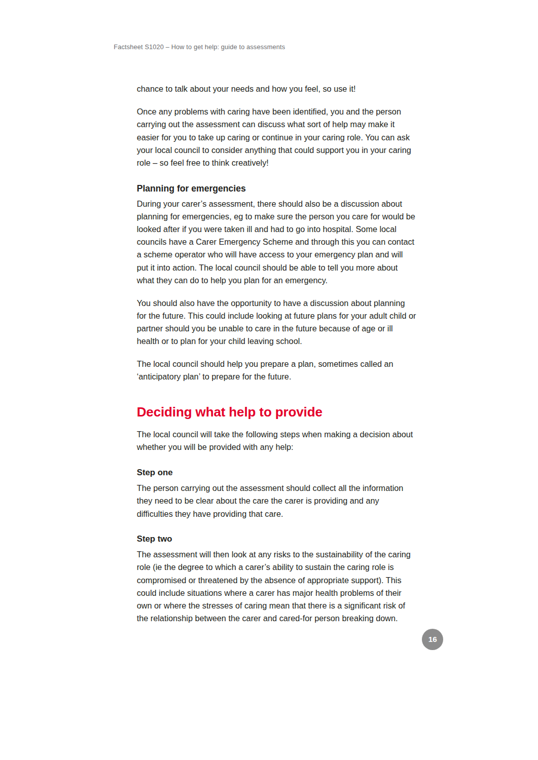Factsheet S1020 – How to get help: guide to assessments
chance to talk about your needs and how you feel, so use it!
Once any problems with caring have been identified, you and the person carrying out the assessment can discuss what sort of help may make it easier for you to take up caring or continue in your caring role. You can ask your local council to consider anything that could support you in your caring role – so feel free to think creatively!
Planning for emergencies
During your carer’s assessment, there should also be a discussion about planning for emergencies, eg to make sure the person you care for would be looked after if you were taken ill and had to go into hospital. Some local councils have a Carer Emergency Scheme and through this you can contact a scheme operator who will have access to your emergency plan and will put it into action. The local council should be able to tell you more about what they can do to help you plan for an emergency.
You should also have the opportunity to have a discussion about planning for the future. This could include looking at future plans for your adult child or partner should you be unable to care in the future because of age or ill health or to plan for your child leaving school.
The local council should help you prepare a plan, sometimes called an ‘anticipatory plan’ to prepare for the future.
Deciding what help to provide
The local council will take the following steps when making a decision about whether you will be provided with any help:
Step one
The person carrying out the assessment should collect all the information they need to be clear about the care the carer is providing and any difficulties they have providing that care.
Step two
The assessment will then look at any risks to the sustainability of the caring role (ie the degree to which a carer’s ability to sustain the caring role is compromised or threatened by the absence of appropriate support). This could include situations where a carer has major health problems of their own or where the stresses of caring mean that there is a significant risk of the relationship between the carer and cared-for person breaking down.
16